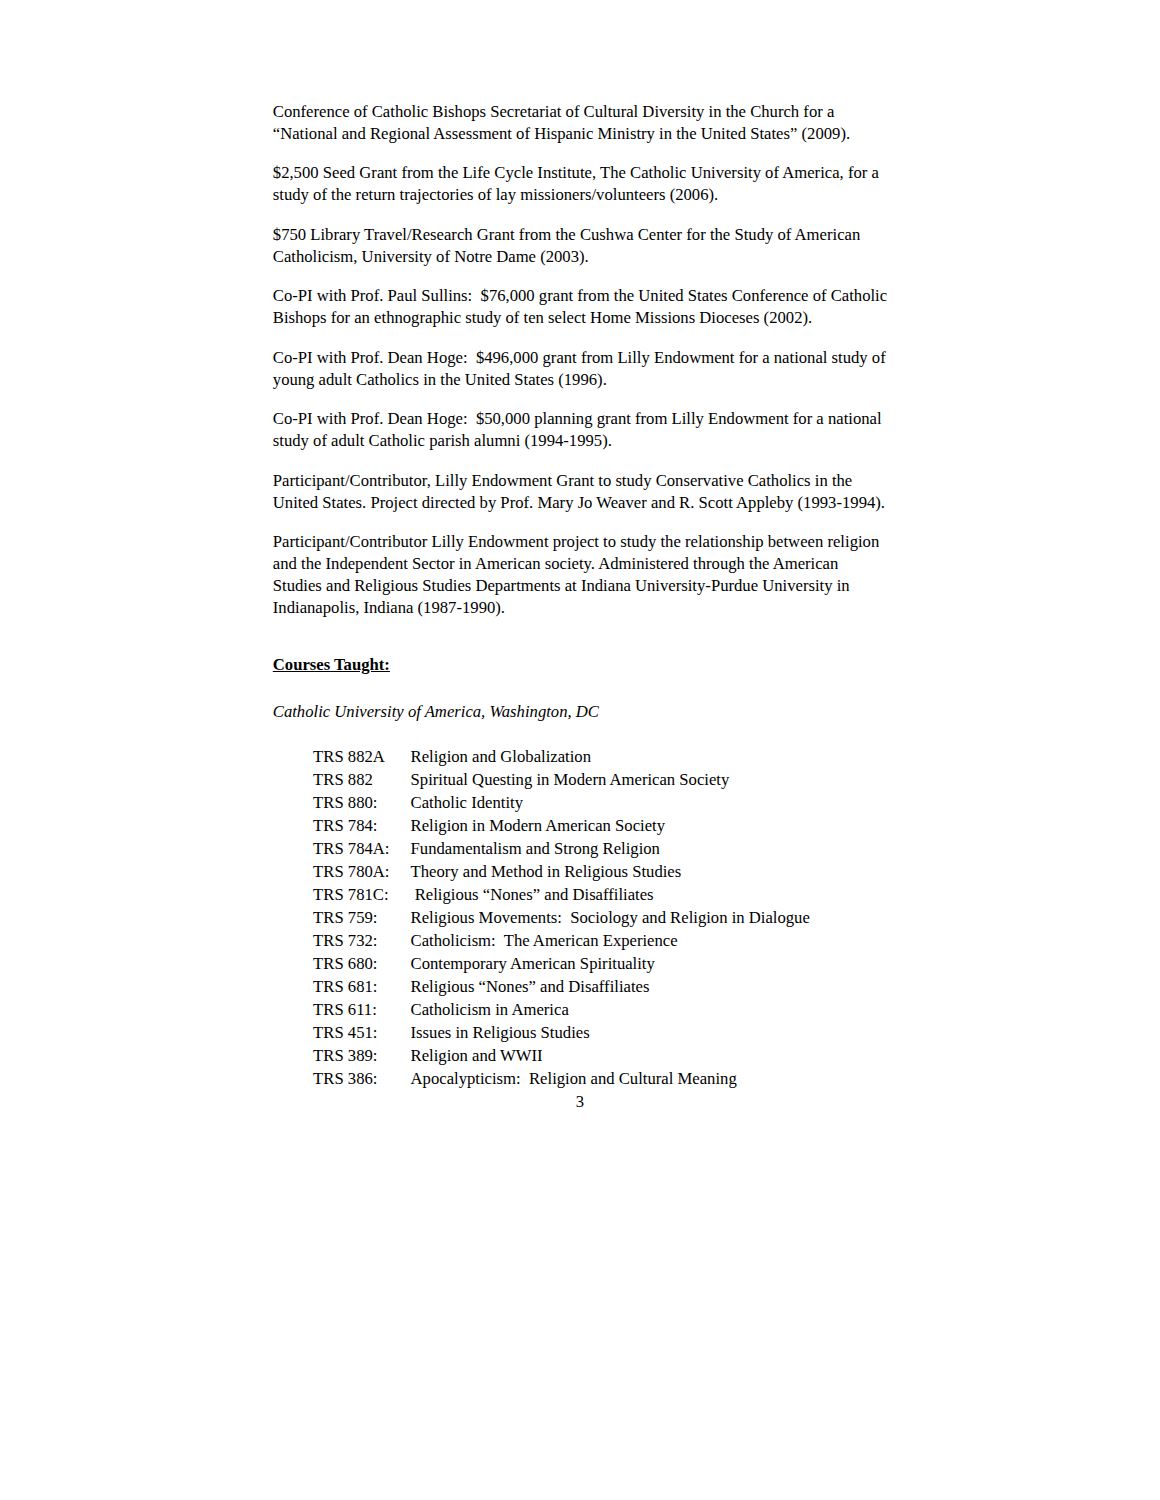Conference of Catholic Bishops Secretariat of Cultural Diversity in the Church for a “National and Regional Assessment of Hispanic Ministry in the United States” (2009).
$2,500 Seed Grant from the Life Cycle Institute, The Catholic University of America, for a study of the return trajectories of lay missioners/volunteers (2006).
$750 Library Travel/Research Grant from the Cushwa Center for the Study of American Catholicism, University of Notre Dame (2003).
Co-PI with Prof. Paul Sullins: $76,000 grant from the United States Conference of Catholic Bishops for an ethnographic study of ten select Home Missions Dioceses (2002).
Co-PI with Prof. Dean Hoge: $496,000 grant from Lilly Endowment for a national study of young adult Catholics in the United States (1996).
Co-PI with Prof. Dean Hoge: $50,000 planning grant from Lilly Endowment for a national study of adult Catholic parish alumni (1994-1995).
Participant/Contributor, Lilly Endowment Grant to study Conservative Catholics in the United States. Project directed by Prof. Mary Jo Weaver and R. Scott Appleby (1993-1994).
Participant/Contributor Lilly Endowment project to study the relationship between religion and the Independent Sector in American society. Administered through the American Studies and Religious Studies Departments at Indiana University-Purdue University in Indianapolis, Indiana (1987-1990).
Courses Taught:
Catholic University of America, Washington, DC
| TRS 882A | Religion and Globalization |
| TRS 882 | Spiritual Questing in Modern American Society |
| TRS 880: | Catholic Identity |
| TRS 784: | Religion in Modern American Society |
| TRS 784A: | Fundamentalism and Strong Religion |
| TRS 780A: | Theory and Method in Religious Studies |
| TRS 781C: | Religious “Nones” and Disaffiliates |
| TRS 759: | Religious Movements: Sociology and Religion in Dialogue |
| TRS 732: | Catholicism: The American Experience |
| TRS 680: | Contemporary American Spirituality |
| TRS 681: | Religious “Nones” and Disaffiliates |
| TRS 611: | Catholicism in America |
| TRS 451: | Issues in Religious Studies |
| TRS 389: | Religion and WWII |
| TRS 386: | Apocalypticism: Religion and Cultural Meaning |
3